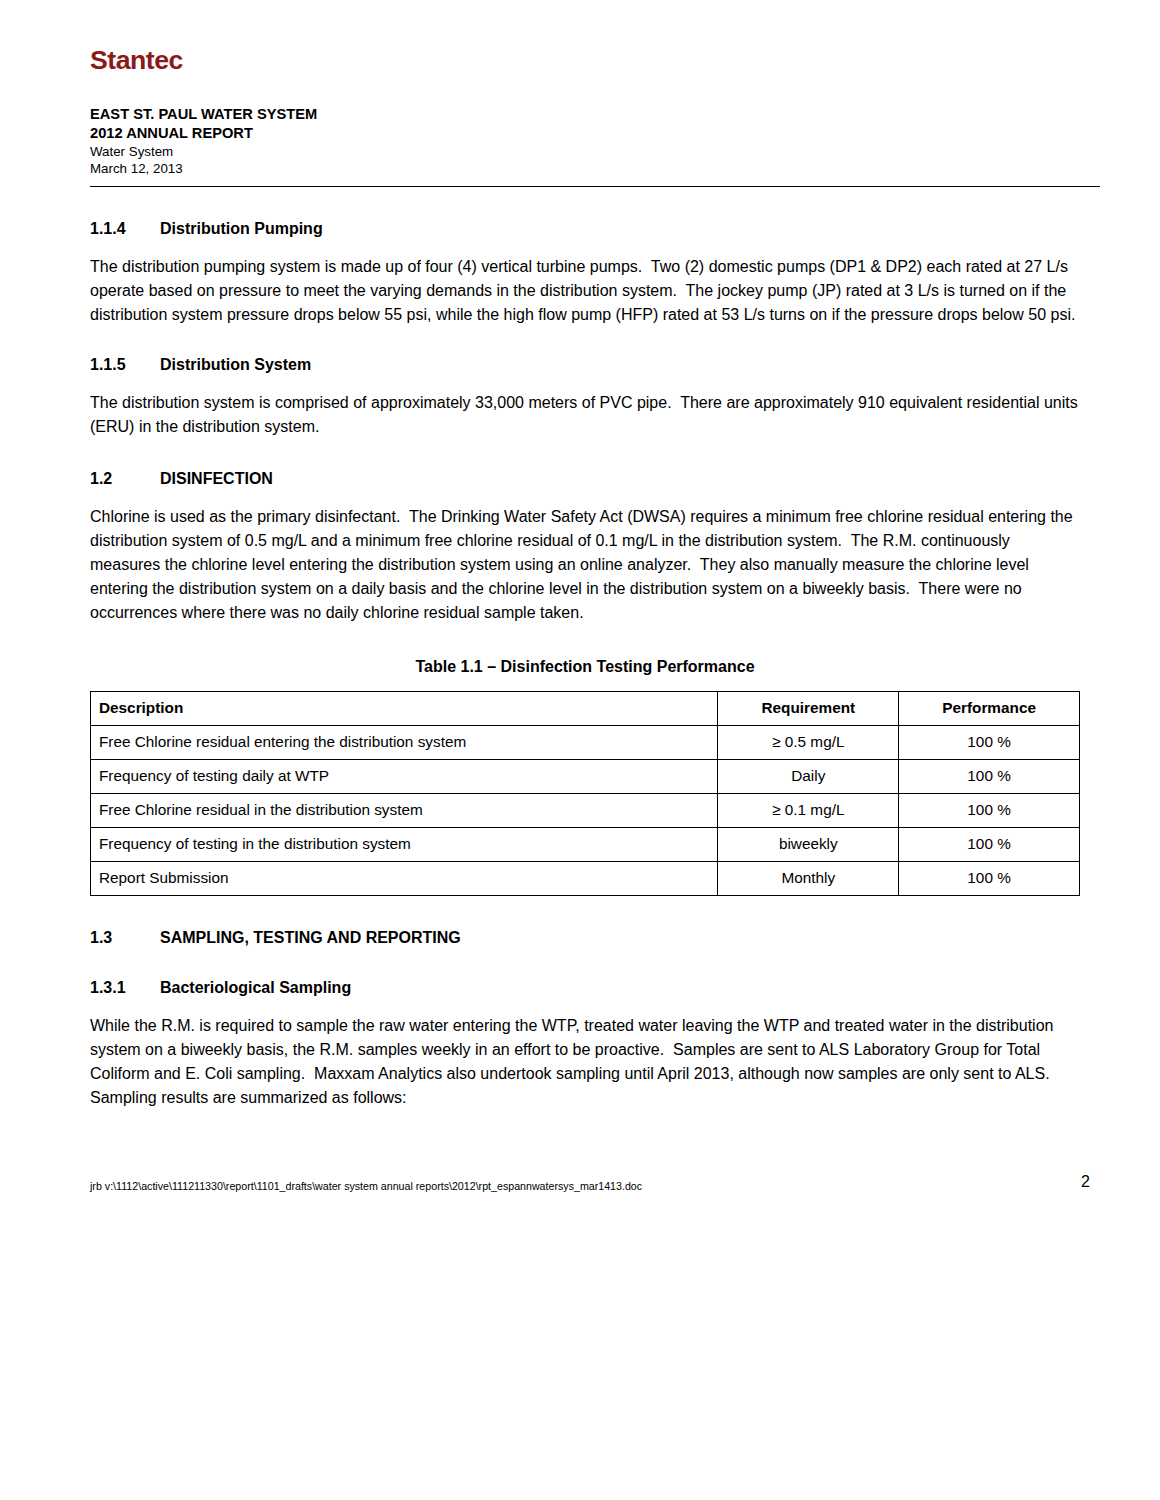Stantec
EAST ST. PAUL WATER SYSTEM
2012 ANNUAL REPORT
Water System
March 12, 2013
1.1.4 Distribution Pumping
The distribution pumping system is made up of four (4) vertical turbine pumps. Two (2) domestic pumps (DP1 & DP2) each rated at 27 L/s operate based on pressure to meet the varying demands in the distribution system. The jockey pump (JP) rated at 3 L/s is turned on if the distribution system pressure drops below 55 psi, while the high flow pump (HFP) rated at 53 L/s turns on if the pressure drops below 50 psi.
1.1.5 Distribution System
The distribution system is comprised of approximately 33,000 meters of PVC pipe. There are approximately 910 equivalent residential units (ERU) in the distribution system.
1.2 DISINFECTION
Chlorine is used as the primary disinfectant. The Drinking Water Safety Act (DWSA) requires a minimum free chlorine residual entering the distribution system of 0.5 mg/L and a minimum free chlorine residual of 0.1 mg/L in the distribution system. The R.M. continuously measures the chlorine level entering the distribution system using an online analyzer. They also manually measure the chlorine level entering the distribution system on a daily basis and the chlorine level in the distribution system on a biweekly basis. There were no occurrences where there was no daily chlorine residual sample taken.
Table 1.1 – Disinfection Testing Performance
| Description | Requirement | Performance |
| --- | --- | --- |
| Free Chlorine residual entering the distribution system | ≥ 0.5 mg/L | 100 % |
| Frequency of testing daily at WTP | Daily | 100 % |
| Free Chlorine residual in the distribution system | ≥ 0.1 mg/L | 100 % |
| Frequency of testing in the distribution system | biweekly | 100 % |
| Report Submission | Monthly | 100 % |
1.3 SAMPLING, TESTING AND REPORTING
1.3.1 Bacteriological Sampling
While the R.M. is required to sample the raw water entering the WTP, treated water leaving the WTP and treated water in the distribution system on a biweekly basis, the R.M. samples weekly in an effort to be proactive. Samples are sent to ALS Laboratory Group for Total Coliform and E. Coli sampling. Maxxam Analytics also undertook sampling until April 2013, although now samples are only sent to ALS. Sampling results are summarized as follows:
jrb v:\1112\active\111211330\report\1101_drafts\water system annual reports\2012\rpt_espannwatersys_mar1413.doc
2